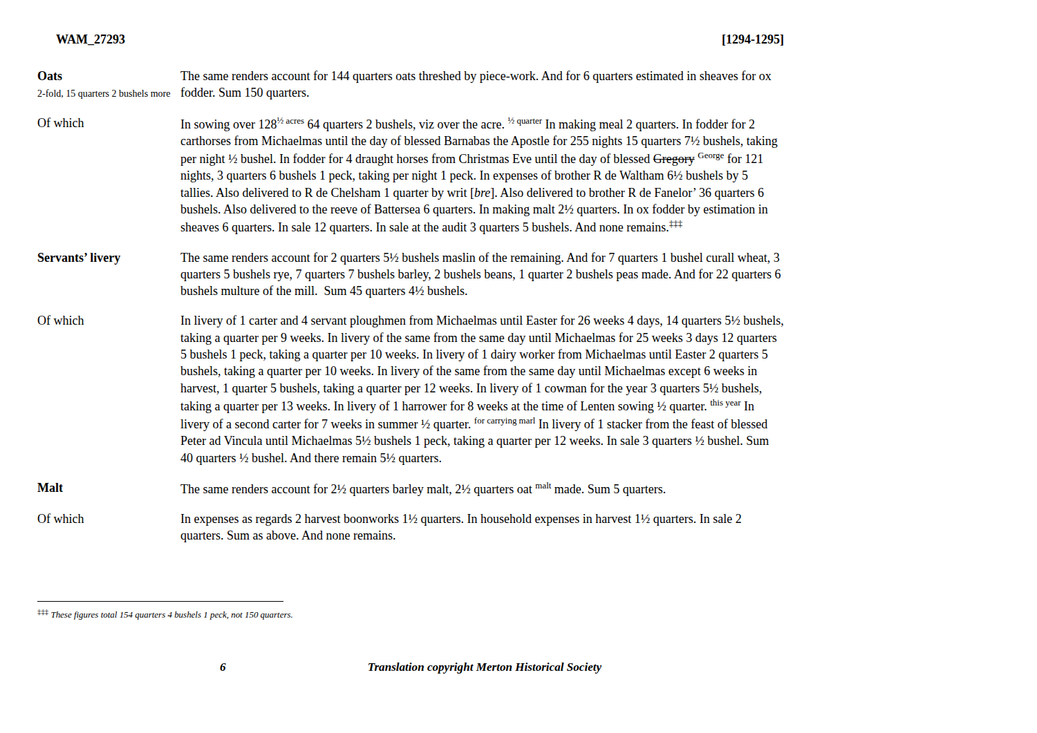WAM_27293 [1294-1295]
| Oats 2-fold, 15 quarters 2 bushels more | The same renders account for 144 quarters oats threshed by piece-work. And for 6 quarters estimated in sheaves for ox fodder. Sum 150 quarters. |
| Of which | In sowing over 128 ½ acres 64 quarters 2 bushels, viz over the acre. ½ quarter In making meal 2 quarters. In fodder for 2 carthorses from Michaelmas until the day of blessed Barnabas the Apostle for 255 nights 15 quarters 7½ bushels, taking per night ½ bushel. In fodder for 4 draught horses from Christmas Eve until the day of blessed Gregory George for 121 nights, 3 quarters 6 bushels 1 peck, taking per night 1 peck. In expenses of brother R de Waltham 6½ bushels by 5 tallies. Also delivered to R de Chelsham 1 quarter by writ [ bre ]. Also delivered to brother R de Fanelor’ 36 quarters 6 bushels. Also delivered to the reeve of Battersea 6 quarters. In making malt 2½ quarters. In ox fodder by estimation in sheaves 6 quarters. In sale 12 quarters. In sale at the audit 3 quarters 5 bushels. And none remains. ‡‡‡ |
| Servants’ livery | The same renders account for 2 quarters 5½ bushels maslin of the remaining. And for 7 quarters 1 bushel curall wheat, 3 quarters 5 bushels rye, 7 quarters 7 bushels barley, 2 bushels beans, 1 quarter 2 bushels peas made. And for 22 quarters 6 bushels multure of the mill. Sum 45 quarters 4½ bushels. |
| Of which | In livery of 1 carter and 4 servant ploughmen from Michaelmas until Easter for 26 weeks 4 days, 14 quarters 5½ bushels, taking a quarter per 9 weeks. In livery of the same from the same day until Michaelmas for 25 weeks 3 days 12 quarters 5 bushels 1 peck, taking a quarter per 10 weeks. In livery of 1 dairy worker from Michaelmas until Easter 2 quarters 5 bushels, taking a quarter per 10 weeks. In livery of the same from the same day until Michaelmas except 6 weeks in harvest, 1 quarter 5 bushels, taking a quarter per 12 weeks. In livery of 1 cowman for the year 3 quarters 5½ bushels, taking a quarter per 13 weeks. In livery of 1 harrower for 8 weeks at the time of Lenten sowing ½ quarter. this year In livery of a second carter for 7 weeks in summer ½ quarter. for carrying marl In livery of 1 stacker from the feast of blessed Peter ad Vincula until Michaelmas 5½ bushels 1 peck, taking a quarter per 12 weeks. In sale 3 quarters ½ bushel. Sum 40 quarters ½ bushel. And there remain 5½ quarters. |
| Malt | The same renders account for 2½ quarters barley malt, 2½ quarters oat malt made. Sum 5 quarters. |
| Of which | In expenses as regards 2 harvest boonworks 1½ quarters. In household expenses in harvest 1½ quarters. In sale 2 quarters. Sum as above. And none remains. |
‡‡‡ These figures total 154 quarters 4 bushels 1 peck, not 150 quarters.
6 Translation copyright Merton Historical Society